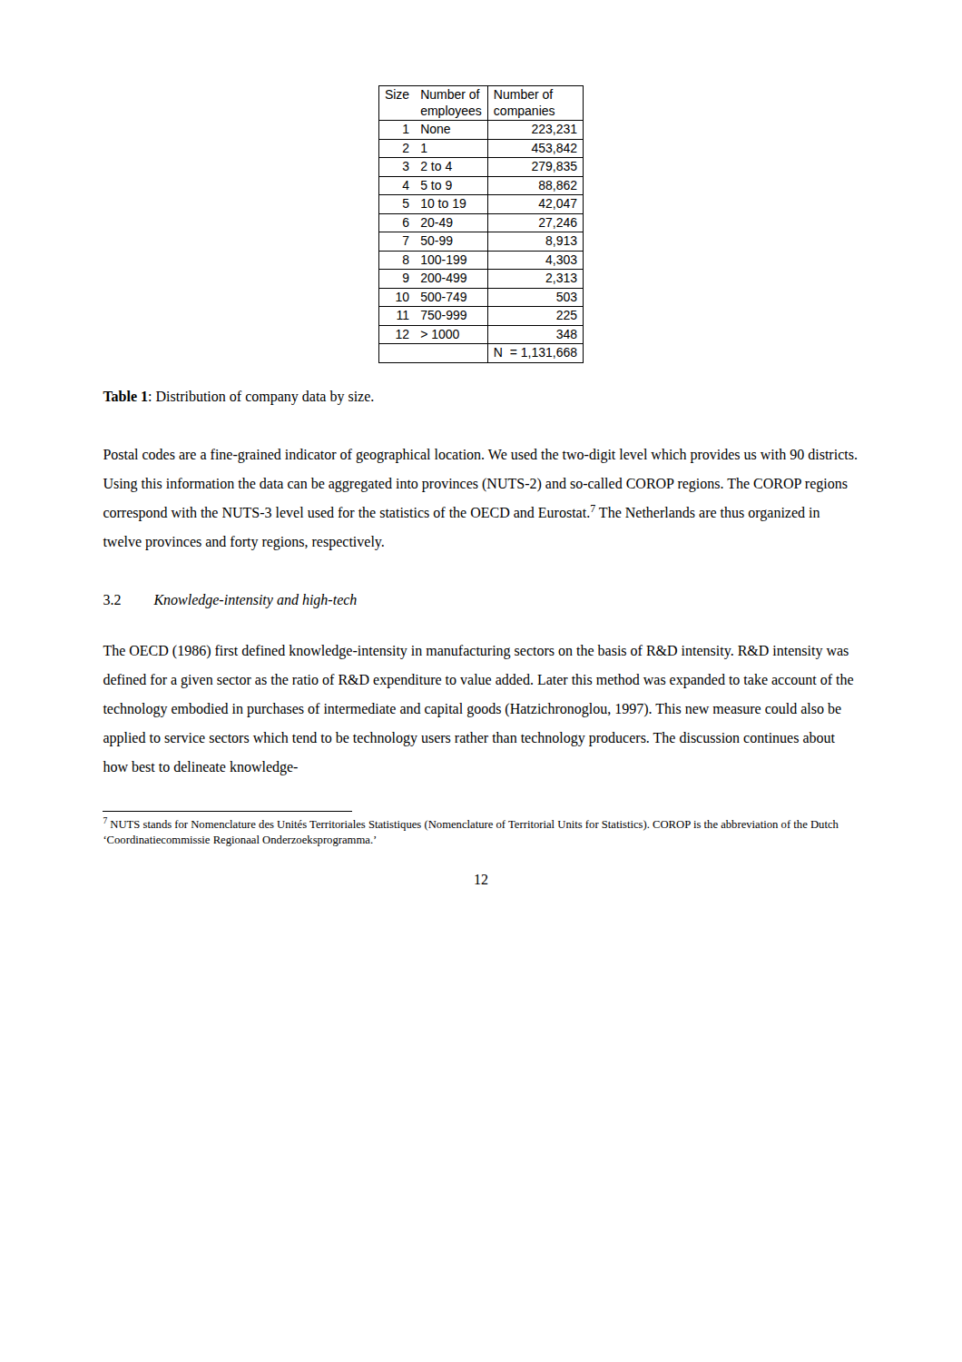| Size | Number of employees | Number of companies |
| --- | --- | --- |
| 1 | None | 223,231 |
| 2 | 1 | 453,842 |
| 3 | 2 to 4 | 279,835 |
| 4 | 5 to 9 | 88,862 |
| 5 | 10 to 19 | 42,047 |
| 6 | 20-49 | 27,246 |
| 7 | 50-99 | 8,913 |
| 8 | 100-199 | 4,303 |
| 9 | 200-499 | 2,313 |
| 10 | 500-749 | 503 |
| 11 | 750-999 | 225 |
| 12 | > 1000 | 348 |
| | N = 1,131,668 |
Table 1: Distribution of company data by size.
Postal codes are a fine-grained indicator of geographical location. We used the two-digit level which provides us with 90 districts. Using this information the data can be aggregated into provinces (NUTS-2) and so-called COROP regions. The COROP regions correspond with the NUTS-3 level used for the statistics of the OECD and Eurostat.7 The Netherlands are thus organized in twelve provinces and forty regions, respectively.
3.2 Knowledge-intensity and high-tech
The OECD (1986) first defined knowledge-intensity in manufacturing sectors on the basis of R&D intensity. R&D intensity was defined for a given sector as the ratio of R&D expenditure to value added. Later this method was expanded to take account of the technology embodied in purchases of intermediate and capital goods (Hatzichronoglou, 1997). This new measure could also be applied to service sectors which tend to be technology users rather than technology producers. The discussion continues about how best to delineate knowledge-
7 NUTS stands for Nomenclature des Unités Territoriales Statistiques (Nomenclature of Territorial Units for Statistics). COROP is the abbreviation of the Dutch ‘Coordinatiecommissie Regionaal Onderzoeksprogramma.’
12